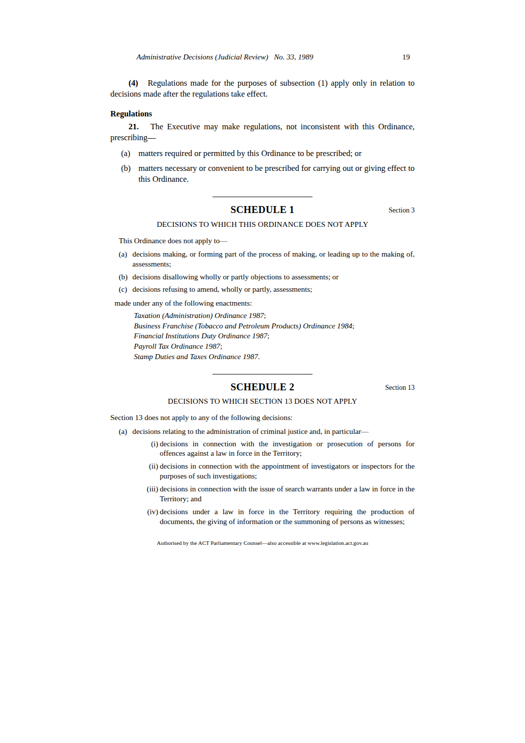Administrative Decisions (Judicial Review) No. 33, 1989 19
(4) Regulations made for the purposes of subsection (1) apply only in relation to decisions made after the regulations take effect.
Regulations
21. The Executive may make regulations, not inconsistent with this Ordinance, prescribing—
(a) matters required or permitted by this Ordinance to be prescribed; or
(b) matters necessary or convenient to be prescribed for carrying out or giving effect to this Ordinance.
SCHEDULE 1Section 3
DECISIONS TO WHICH THIS ORDINANCE DOES NOT APPLY
This Ordinance does not apply to—
(a) decisions making, or forming part of the process of making, or leading up to the making of, assessments;
(b) decisions disallowing wholly or partly objections to assessments; or
(c) decisions refusing to amend, wholly or partly, assessments;
made under any of the following enactments:
Taxation (Administration) Ordinance 1987;
Business Franchise (Tobacco and Petroleum Products) Ordinance 1984;
Financial Institutions Duty Ordinance 1987;
Payroll Tax Ordinance 1987;
Stamp Duties and Taxes Ordinance 1987.
SCHEDULE 2Section 13
DECISIONS TO WHICH SECTION 13 DOES NOT APPLY
Section 13 does not apply to any of the following decisions:
(a) decisions relating to the administration of criminal justice and, in particular—
(i) decisions in connection with the investigation or prosecution of persons for offences against a law in force in the Territory;
(ii) decisions in connection with the appointment of investigators or inspectors for the purposes of such investigations;
(iii) decisions in connection with the issue of search warrants under a law in force in the Territory; and
(iv) decisions under a law in force in the Territory requiring the production of documents, the giving of information or the summoning of persons as witnesses;
Authorised by the ACT Parliamentary Counsel—also accessible at www.legislation.act.gov.au